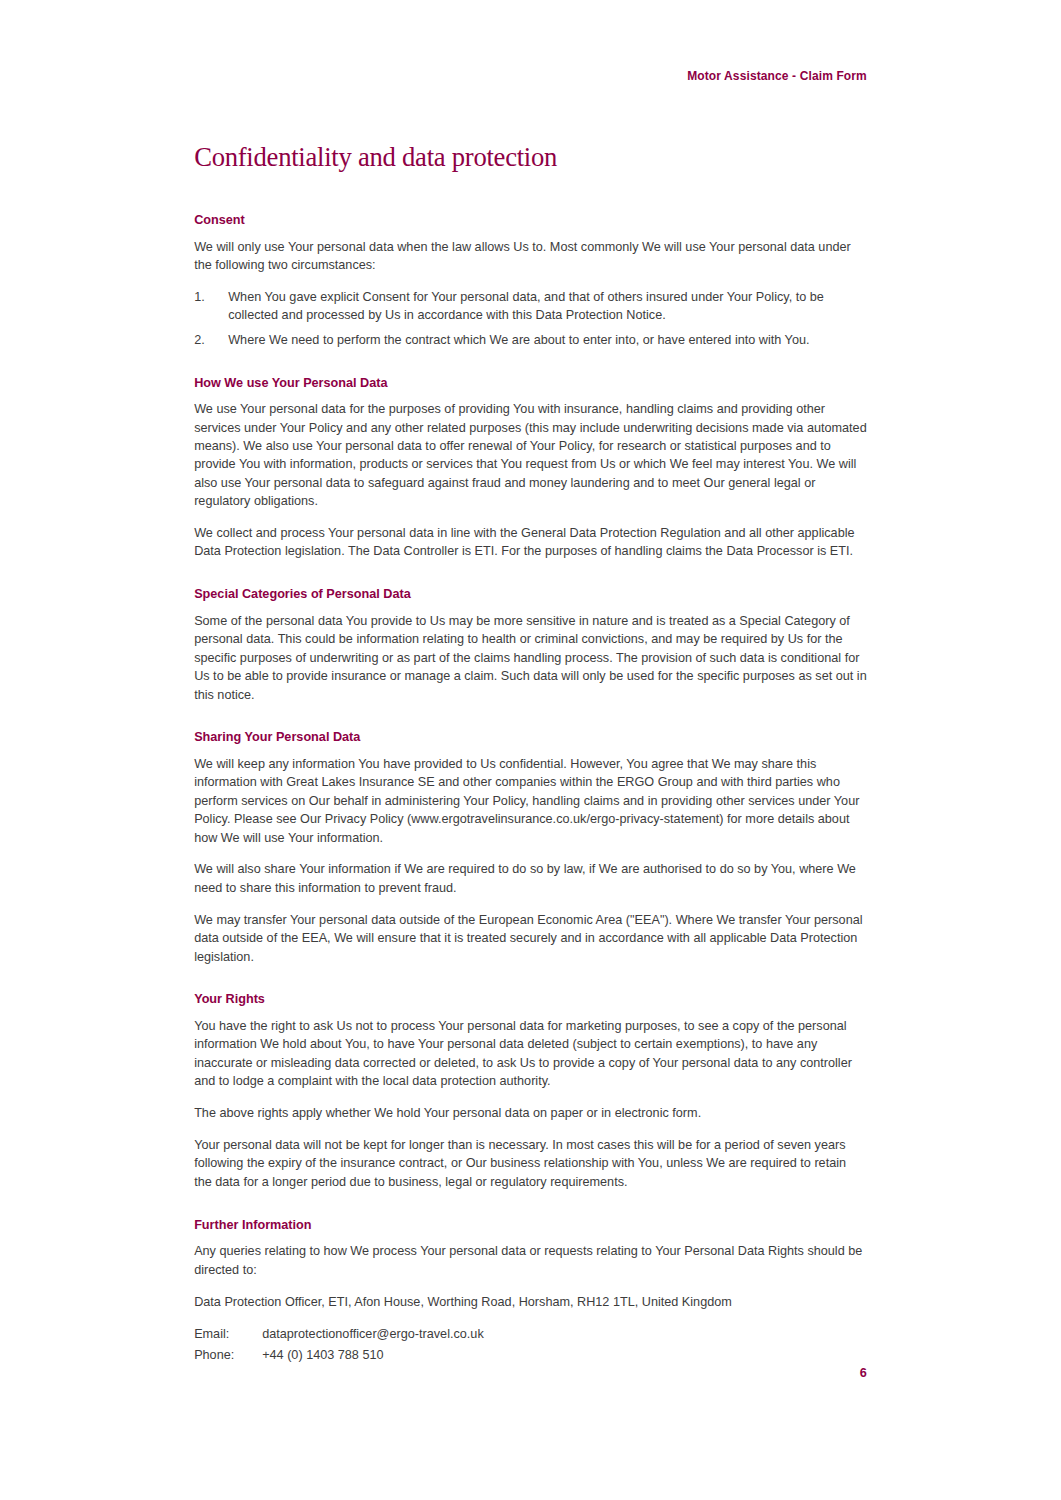Motor Assistance - Claim Form
Confidentiality and data protection
Consent
We will only use Your personal data when the law allows Us to. Most commonly We will use Your personal data under the following two circumstances:
When You gave explicit Consent for Your personal data, and that of others insured under Your Policy, to be collected and processed by Us in accordance with this Data Protection Notice.
Where We need to perform the contract which We are about to enter into, or have entered into with You.
How We use Your Personal Data
We use Your personal data for the purposes of providing You with insurance, handling claims and providing other services under Your Policy and any other related purposes (this may include underwriting decisions made via automated means). We also use Your personal data to offer renewal of Your Policy, for research or statistical purposes and to provide You with information, products or services that You request from Us or which We feel may interest You. We will also use Your personal data to safeguard against fraud and money laundering and to meet Our general legal or regulatory obligations.
We collect and process Your personal data in line with the General Data Protection Regulation and all other applicable Data Protection legislation. The Data Controller is ETI. For the purposes of handling claims the Data Processor is ETI.
Special Categories of Personal Data
Some of the personal data You provide to Us may be more sensitive in nature and is treated as a Special Category of personal data. This could be information relating to health or criminal convictions, and may be required by Us for the specific purposes of underwriting or as part of the claims handling process. The provision of such data is conditional for Us to be able to provide insurance or manage a claim. Such data will only be used for the specific purposes as set out in this notice.
Sharing Your Personal Data
We will keep any information You have provided to Us confidential. However, You agree that We may share this information with Great Lakes Insurance SE and other companies within the ERGO Group and with third parties who perform services on Our behalf in administering Your Policy, handling claims and in providing other services under Your Policy. Please see Our Privacy Policy (www.ergotravelinsurance.co.uk/ergo-privacy-statement) for more details about how We will use Your information.
We will also share Your information if We are required to do so by law, if We are authorised to do so by You, where We need to share this information to prevent fraud.
We may transfer Your personal data outside of the European Economic Area ("EEA"). Where We transfer Your personal data outside of the EEA, We will ensure that it is treated securely and in accordance with all applicable Data Protection legislation.
Your Rights
You have the right to ask Us not to process Your personal data for marketing purposes, to see a copy of the personal information We hold about You, to have Your personal data deleted (subject to certain exemptions), to have any inaccurate or misleading data corrected or deleted, to ask Us to provide a copy of Your personal data to any controller and to lodge a complaint with the local data protection authority.
The above rights apply whether We hold Your personal data on paper or in electronic form.
Your personal data will not be kept for longer than is necessary. In most cases this will be for a period of seven years following the expiry of the insurance contract, or Our business relationship with You, unless We are required to retain the data for a longer period due to business, legal or regulatory requirements.
Further Information
Any queries relating to how We process Your personal data or requests relating to Your Personal Data Rights should be directed to:
Data Protection Officer, ETI, Afon House, Worthing Road, Horsham, RH12 1TL, United Kingdom
| Email: | dataprotectionofficer@ergo-travel.co.uk |
| Phone: | +44 (0) 1403 788 510 |
6